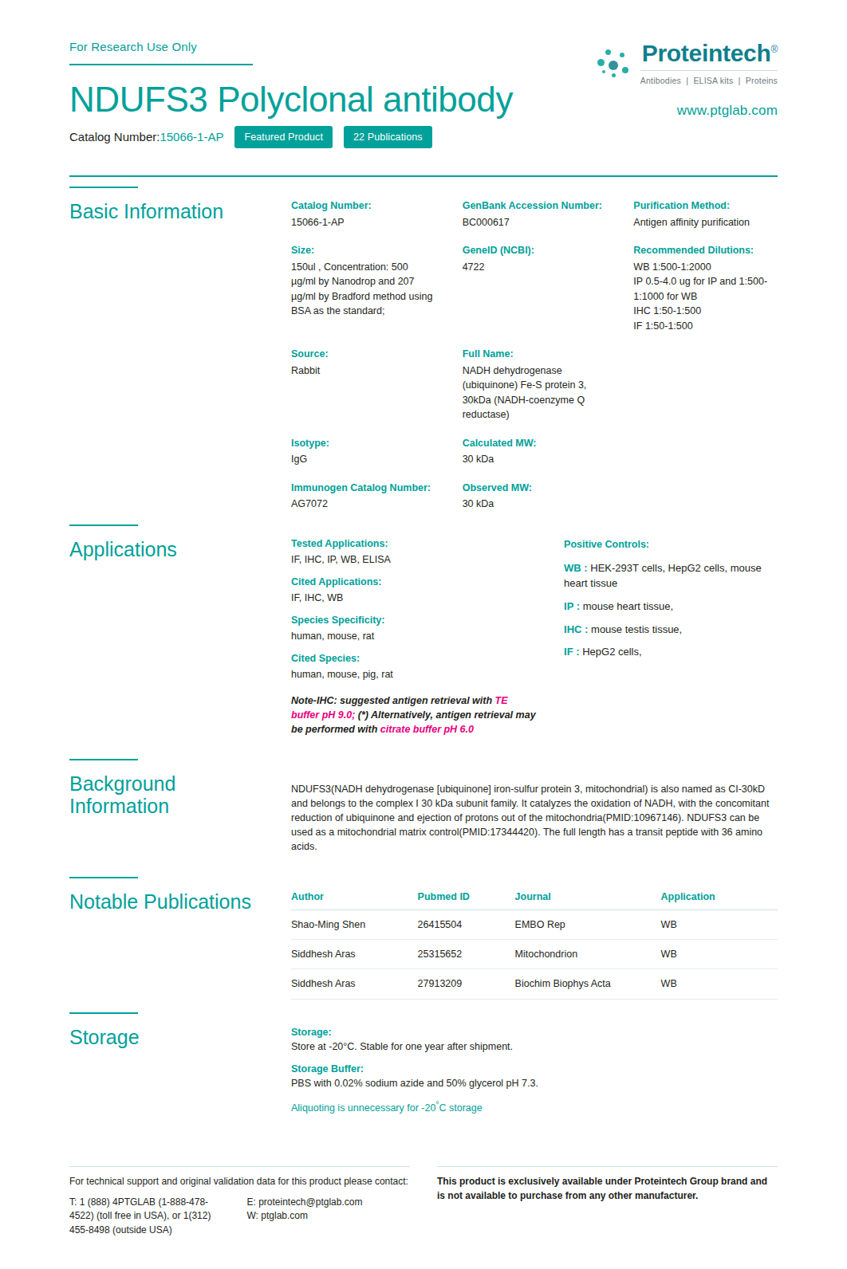For Research Use Only
NDUFS3 Polyclonal antibody
Catalog Number:15066-1-AP Featured Product 22 Publications
Proteintech®
Antibodies | ELISA kits | Proteins
www.ptglab.com
Basic Information
Catalog Number: 15066-1-AP
GenBank Accession Number: BC000617
Purification Method: Antigen affinity purification
Size: 150ul , Concentration: 500 µg/ml by Nanodrop and 207 µg/ml by Bradford method using BSA as the standard;
GeneID (NCBI): 4722
Recommended Dilutions: WB 1:500-1:2000
IP 0.5-4.0 ug for IP and 1:500-1:1000 for WB
IHC 1:50-1:500
IF 1:50-1:500
Source: Rabbit
Full Name: NADH dehydrogenase (ubiquinone) Fe-S protein 3, 30kDa (NADH-coenzyme Q reductase)
Isotype: IgG
Calculated MW: 30 kDa
Immunogen Catalog Number: AG7072
Observed MW: 30 kDa
Applications
Tested Applications: IF, IHC, IP, WB, ELISA
Cited Applications: IF, IHC, WB
Species Specificity: human, mouse, rat
Cited Species: human, mouse, pig, rat
Note-IHC: suggested antigen retrieval with TE buffer pH 9.0; (*) Alternatively, antigen retrieval may be performed with citrate buffer pH 6.0
Positive Controls:
WB : HEK-293T cells, HepG2 cells, mouse heart tissue
IP : mouse heart tissue,
IHC : mouse testis tissue,
IF : HepG2 cells,
Background Information
NDUFS3(NADH dehydrogenase [ubiquinone] iron-sulfur protein 3, mitochondrial) is also named as CI-30kD and belongs to the complex I 30 kDa subunit family. It catalyzes the oxidation of NADH, with the concomitant reduction of ubiquinone and ejection of protons out of the mitochondria(PMID:10967146). NDUFS3 can be used as a mitochondrial matrix control(PMID:17344420). The full length has a transit peptide with 36 amino acids.
Notable Publications
| Author | Pubmed ID | Journal | Application |
| --- | --- | --- | --- |
| Shao-Ming Shen | 26415504 | EMBO Rep | WB |
| Siddhesh Aras | 25315652 | Mitochondrion | WB |
| Siddhesh Aras | 27913209 | Biochim Biophys Acta | WB |
Storage
Storage: Store at -20°C. Stable for one year after shipment.
Storage Buffer: PBS with 0.02% sodium azide and 50% glycerol pH 7.3.
Aliquoting is unnecessary for -20°C storage
For technical support and original validation data for this product please contact:
T: 1 (888) 4PTGLAB (1-888-478-4522) (toll free in USA), or 1(312) 455-8498 (outside USA)
E: proteintech@ptglab.com
W: ptglab.com
This product is exclusively available under Proteintech Group brand and is not available to purchase from any other manufacturer.